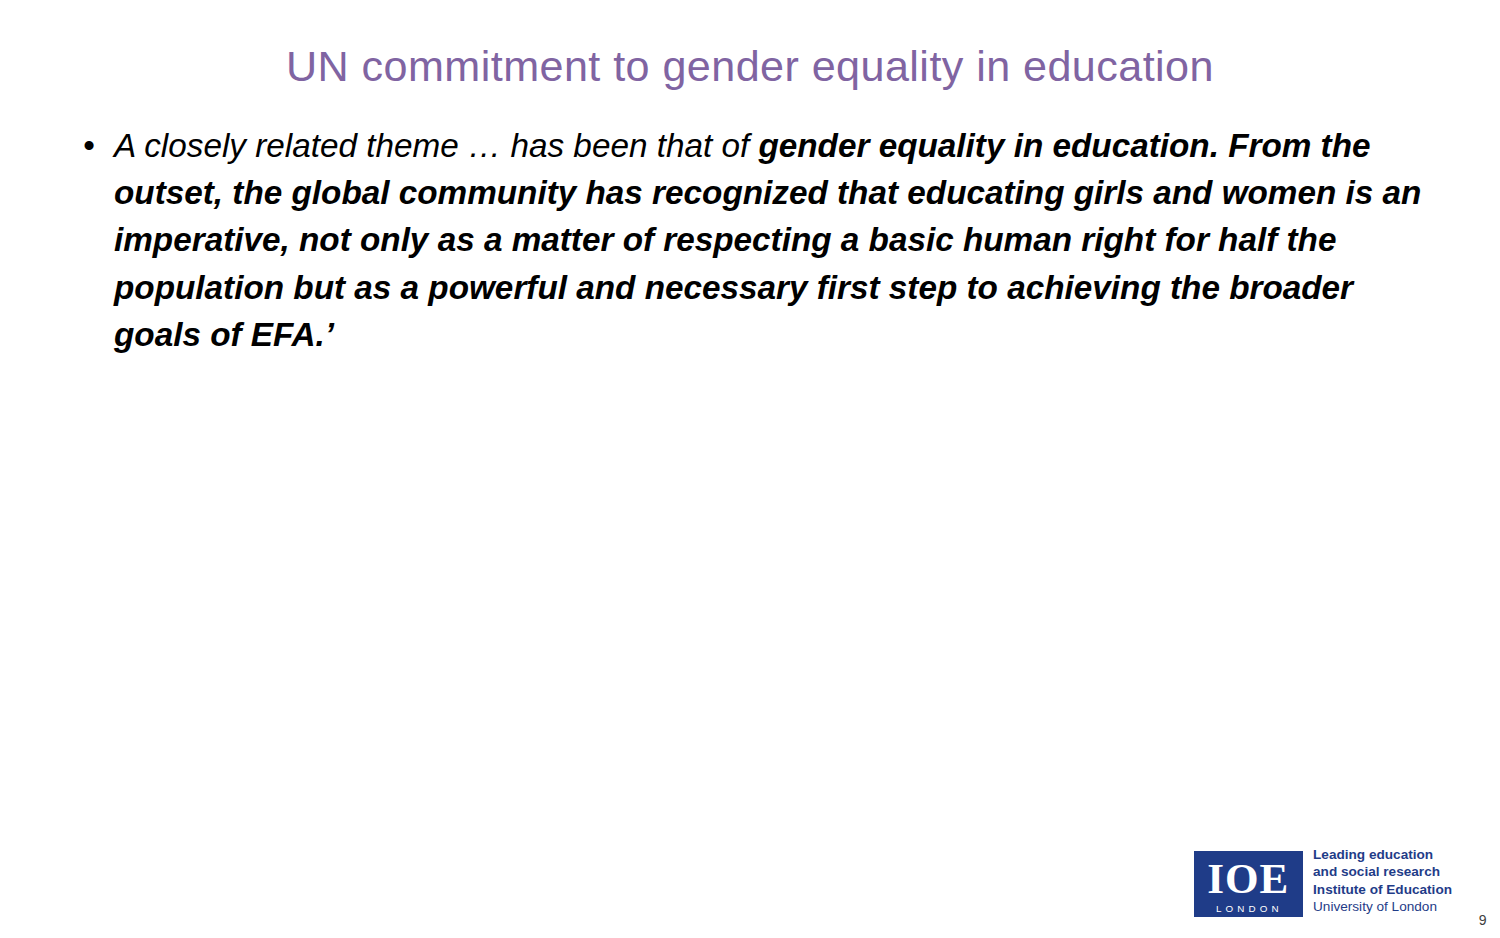UN commitment to gender equality in education
A closely related theme … has been that of gender equality in education. From the outset, the global community has recognized that educating girls and women is an imperative, not only as a matter of respecting a basic human right for half the population but as a powerful and necessary first step to achieving the broader goals of EFA.’
IOE LONDON
Leading education
and social research
Institute of Education
University of London
9